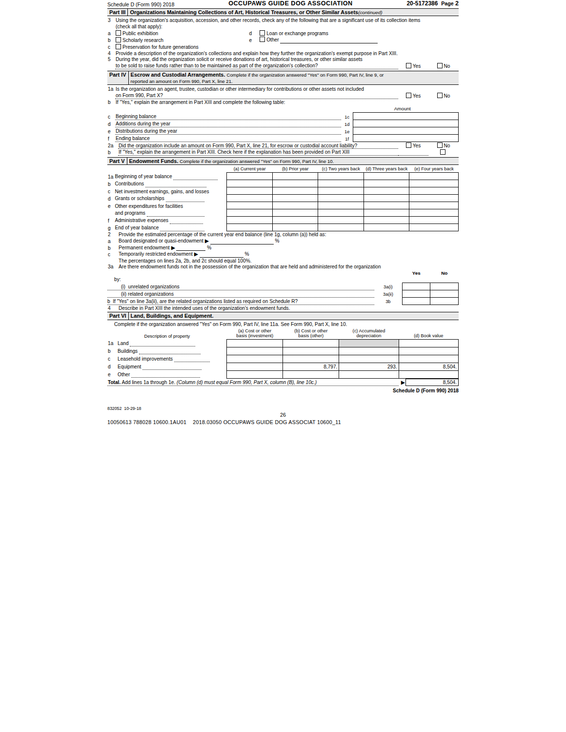Schedule D (Form 990) 2018
OCCUPAWS GUIDE DOG ASSOCIATION
20-5172386 Page 2
Part III
Organizations Maintaining Collections of Art, Historical Treasures, or Other Similar Assets(continued)
| 3 | Using the organization's acquisition, accession, and other records, check any of the following that are a significant use of its collection items |
| | (check all that apply): |
| a | Public exhibition | d | Loan or exchange programs |
| b | Scholarly research | e | Other |
| c | Preservation for future generations |
| 4 | Provide a description of the organization's collections and explain how they further the organization's exempt purpose in Part XIII. |
| 5 | During the year, did the organization solicit or receive donations of art, historical treasures, or other similar assets |
| | to be sold to raise funds rather than to be maintained as part of the organization's collection? | Yes | No |
Part IV
Escrow and Custodial Arrangements. Complete if the organization answered "Yes" on Form 990, Part IV, line 9, or
reported an amount on Form 990, Part X, line 21.
| 1a | Is the organization an agent, trustee, custodian or other intermediary for contributions or other assets not included |
| | on Form 990, Part X? | Yes | No |
| b | If "Yes," explain the arrangement in Part XIII and complete the following table: |
| | | Amount |
| c | Beginning balance | 1c | |
| d | Additions during the year | 1d | |
| e | Distributions during the year | 1e | |
| f | Ending balance | 1f | |
| 2a | Did the organization include an amount on Form 990, Part X, line 21, for escrow or custodial account liability? | Yes | No |
| b | If "Yes," explain the arrangement in Part XIII. Check here if the explanation has been provided on Part XIII | |
Part V
Endowment Funds. Complete if the organization answered "Yes" on Form 990, Part IV, line 10.
| | (a) Current year | (b) Prior year | (c) Two years back | (d) Three years back | (e) Four years back |
| 1a | Beginning of year balance | | | | | |
| b | Contributions | | | | | |
| c | Net investment earnings, gains, and losses | | | | | |
| d | Grants or scholarships | | | | | |
| e | Other expenditures for facilities | | | | | |
| | and programs | | | | | |
| f | Administrative expenses | | | | | |
| g | End of year balance | | | | | |
| 2 | Provide the estimated percentage of the current year end balance (line 1g, column (a)) held as: |
| a | Board designated or quasi-endowment ▶ % |
| b | Permanent endowment ▶ % |
| c | Temporarily restricted endowment ▶ % |
| | The percentages on lines 2a, 2b, and 2c should equal 100%. |
| 3a | Are there endowment funds not in the possession of the organization that are held and administered for the organization |
| | | Yes | No |
| by: | | | |
| (i) unrelated organizations | 3a(i) | | |
| (ii) related organizations | 3a(ii) | | |
| b If "Yes" on line 3a(ii), are the related organizations listed as required on Schedule R? | 3b | | |
| 4 | Describe in Part XIII the intended uses of the organization's endowment funds. |
Part VI
Land, Buildings, and Equipment.
| Complete if the organization answered "Yes" on Form 990, Part IV, line 11a. See Form 990, Part X, line 10. |
| Description of property | (a) Cost or other basis (investment) | (b) Cost or other basis (other) | (c) Accumulated depreciation | (d) Book value |
| 1a Land | | | | |
| b Buildings | | | | |
| c Leasehold improvements | | | | |
| d Equipment | | 8,797. | 293. | 8,504. |
| e Other | | | | |
| Total. Add lines 1a through 1e. (Column (d) must equal Form 990, Part X, column (B), line 10c.) | ▶ | 8,504. |
Schedule D (Form 990) 2018
832052 10-29-18
26
10050613 788028 10600.1AU01 2018.03050 OCCUPAWS GUIDE DOG ASSOCIAT 10600_11